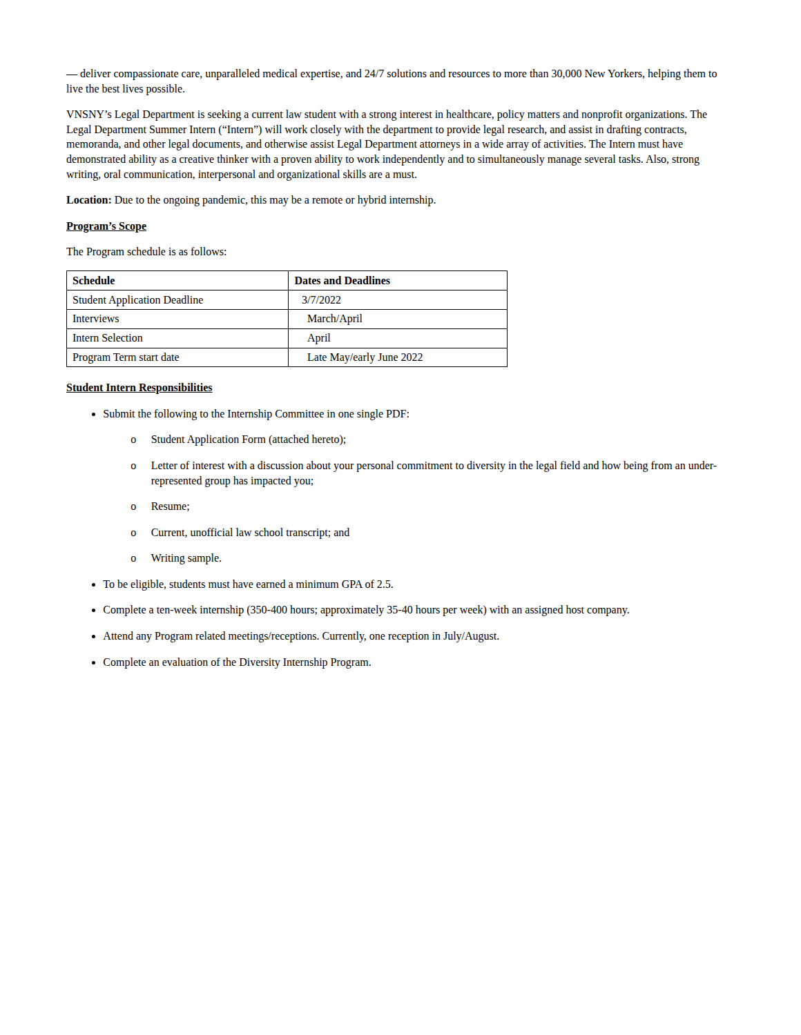— deliver compassionate care, unparalleled medical expertise, and 24/7 solutions and resources to more than 30,000 New Yorkers, helping them to live the best lives possible.
VNSNY’s Legal Department is seeking a current law student with a strong interest in healthcare, policy matters and nonprofit organizations. The Legal Department Summer Intern (“Intern”) will work closely with the department to provide legal research, and assist in drafting contracts, memoranda, and other legal documents, and otherwise assist Legal Department attorneys in a wide array of activities. The Intern must have demonstrated ability as a creative thinker with a proven ability to work independently and to simultaneously manage several tasks. Also, strong writing, oral communication, interpersonal and organizational skills are a must.
Location: Due to the ongoing pandemic, this may be a remote or hybrid internship.
Program’s Scope
The Program schedule is as follows:
| Schedule | Dates and Deadlines |
| --- | --- |
| Student Application Deadline | 3/7/2022 |
| Interviews | March/April |
| Intern Selection | April |
| Program Term start date | Late May/early June 2022 |
Student Intern Responsibilities
Submit the following to the Internship Committee in one single PDF:
Student Application Form (attached hereto);
Letter of interest with a discussion about your personal commitment to diversity in the legal field and how being from an under-represented group has impacted you;
Resume;
Current, unofficial law school transcript; and
Writing sample.
To be eligible, students must have earned a minimum GPA of 2.5.
Complete a ten-week internship (350-400 hours; approximately 35-40 hours per week) with an assigned host company.
Attend any Program related meetings/receptions. Currently, one reception in July/August.
Complete an evaluation of the Diversity Internship Program.